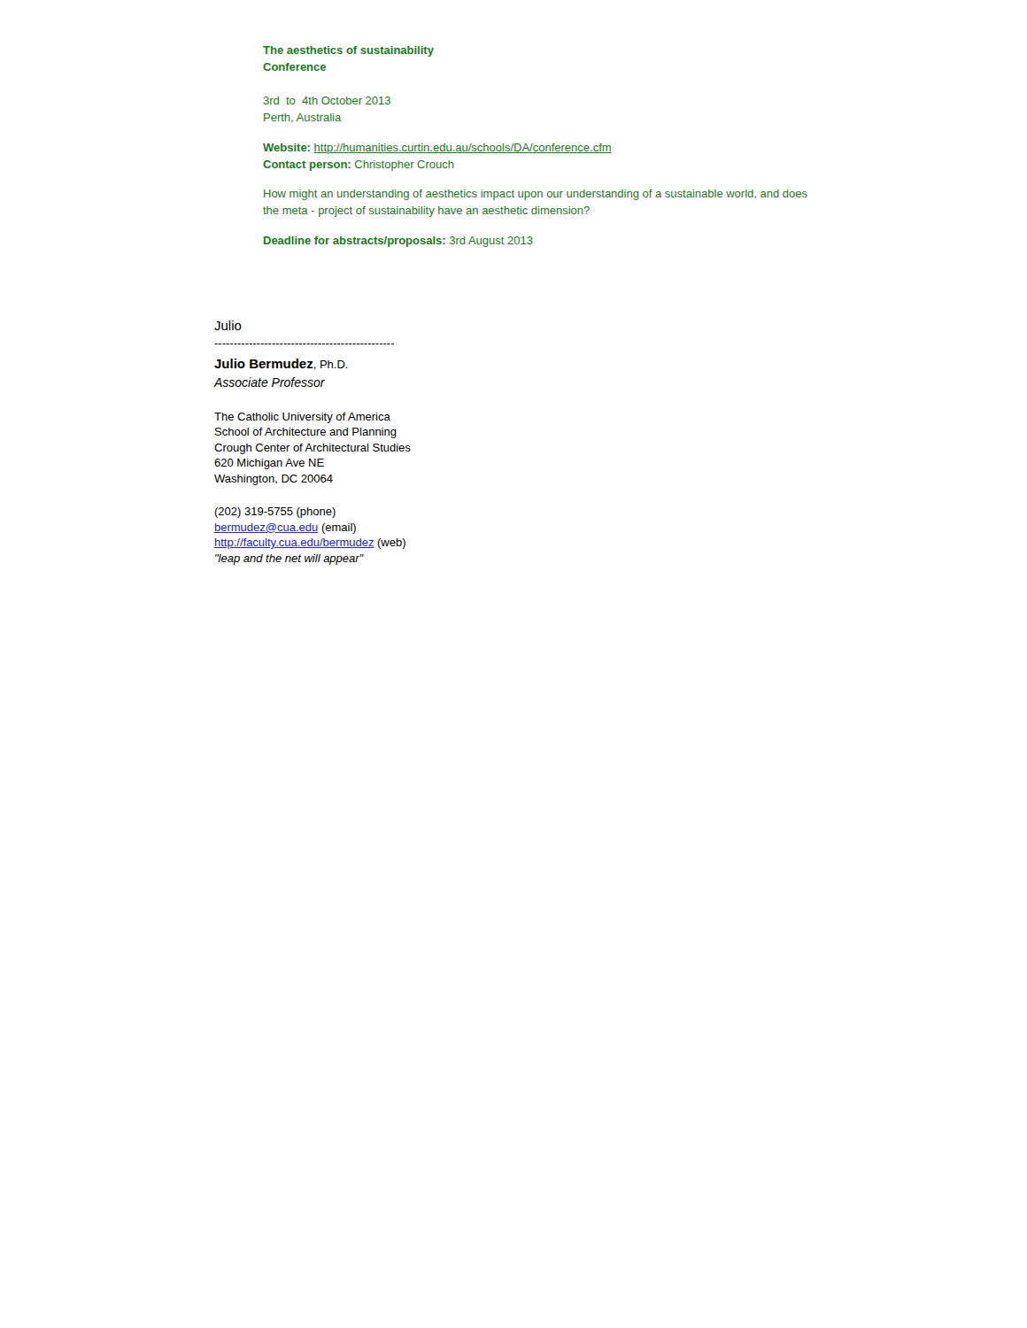The aesthetics of sustainability
Conference
3rd to 4th October 2013
Perth, Australia
Website: http://humanities.curtin.edu.au/schools/DA/conference.cfm
Contact person: Christopher Crouch
How might an understanding of aesthetics impact upon our understanding of a sustainable world, and does the meta - project of sustainability have an aesthetic dimension?
Deadline for abstracts/proposals: 3rd August 2013
Julio
-----------------------------------------------
Julio Bermudez, Ph.D.
Associate Professor
The Catholic University of America
School of Architecture and Planning
Crough Center of Architectural Studies
620 Michigan Ave NE
Washington, DC 20064
(202) 319-5755 (phone)
bermudez@cua.edu (email)
http://faculty.cua.edu/bermudez (web)
"leap and the net will appear"